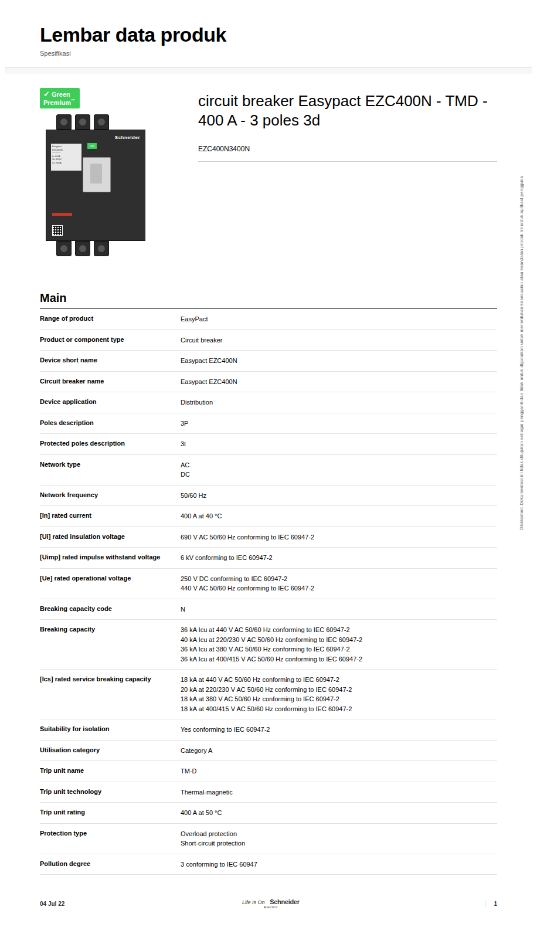Lembar data produk
Spesifikasi
✓Green
Premium™
Schneider
Easypact
EZC400N
─────
In 400A
Ue 690V
Icu 36kA
ON
circuit breaker Easypact EZC400N - TMD - 400 A - 3 poles 3d
EZC400N3400N
Main
| Range of product | EasyPact |
| Product or component type | Circuit breaker |
| Device short name | Easypact EZC400N |
| Circuit breaker name | Easypact EZC400N |
| Device application | Distribution |
| Poles description | 3P |
| Protected poles description | 3t |
| Network type | AC DC |
| Network frequency | 50/60 Hz |
| [In] rated current | 400 A at 40 °C |
| [Ui] rated insulation voltage | 690 V AC 50/60 Hz conforming to IEC 60947-2 |
| [Uimp] rated impulse withstand voltage | 6 kV conforming to IEC 60947-2 |
| [Ue] rated operational voltage | 250 V DC conforming to IEC 60947-2 440 V AC 50/60 Hz conforming to IEC 60947-2 |
| Breaking capacity code | N |
| Breaking capacity | 36 kA Icu at 440 V AC 50/60 Hz conforming to IEC 60947-2 40 kA Icu at 220/230 V AC 50/60 Hz conforming to IEC 60947-2 36 kA Icu at 380 V AC 50/60 Hz conforming to IEC 60947-2 36 kA Icu at 400/415 V AC 50/60 Hz conforming to IEC 60947-2 |
| [Ics] rated service breaking capacity | 18 kA at 440 V AC 50/60 Hz conforming to IEC 60947-2 20 kA at 220/230 V AC 50/60 Hz conforming to IEC 60947-2 18 kA at 380 V AC 50/60 Hz conforming to IEC 60947-2 18 kA at 400/415 V AC 50/60 Hz conforming to IEC 60947-2 |
| Suitability for isolation | Yes conforming to IEC 60947-2 |
| Utilisation category | Category A |
| Trip unit name | TM-D |
| Trip unit technology | Thermal-magnetic |
| Trip unit rating | 400 A at 50 °C |
| Protection type | Overload protection Short-circuit protection |
| Pollution degree | 3 conforming to IEC 60947 |
Disklaimer: Dokumentasi ini tidak ditujukan sebagai pengganti dan tidak untuk digunakan untuk menentukan kesesuaian atau keandalan produk ini untuk aplikasi pengguna
04 Jul 22
Life Is On SchneiderElectric
1